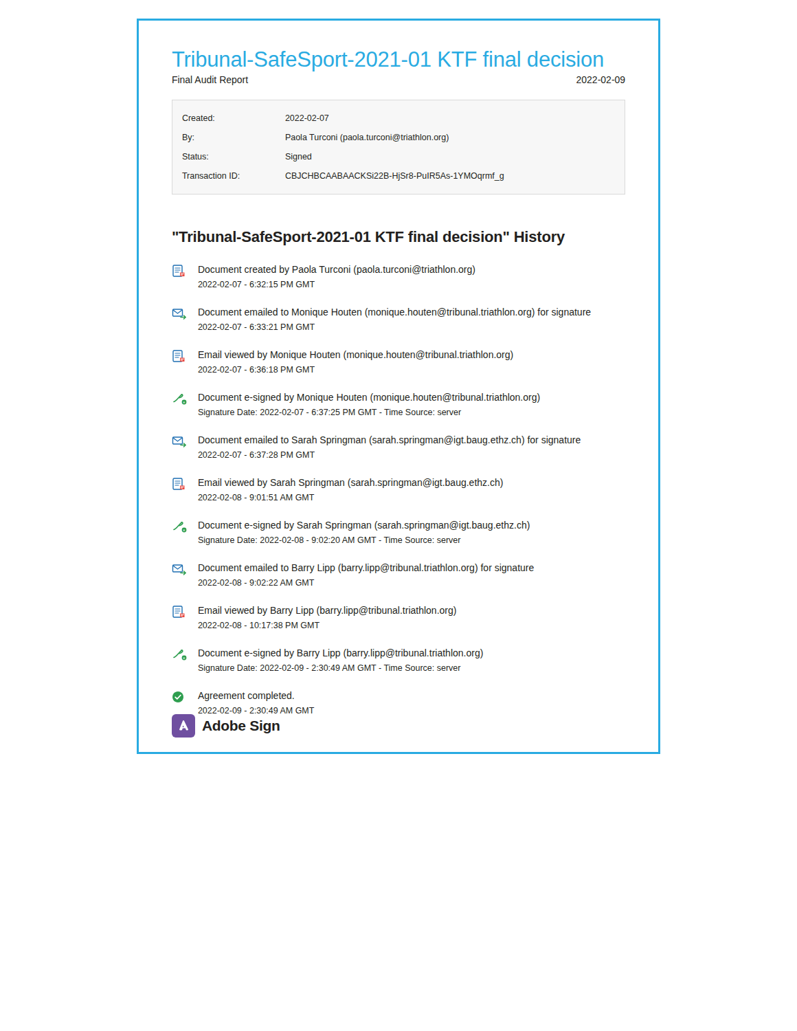Tribunal-SafeSport-2021-01 KTF final decision
Final Audit Report 2022-02-09
| Created: | 2022-02-07 |
| By: | Paola Turconi (paola.turconi@triathlon.org) |
| Status: | Signed |
| Transaction ID: | CBJCHBCAABAACKSi22B-HjSr8-PuIR5As-1YMOqrmf_g |
"Tribunal-SafeSport-2021-01 KTF final decision" History
Document created by Paola Turconi (paola.turconi@triathlon.org)
2022-02-07 - 6:32:15 PM GMT
Document emailed to Monique Houten (monique.houten@tribunal.triathlon.org) for signature
2022-02-07 - 6:33:21 PM GMT
Email viewed by Monique Houten (monique.houten@tribunal.triathlon.org)
2022-02-07 - 6:36:18 PM GMT
e
Document e-signed by Monique Houten (monique.houten@tribunal.triathlon.org)
Signature Date: 2022-02-07 - 6:37:25 PM GMT - Time Source: server
Document emailed to Sarah Springman (sarah.springman@igt.baug.ethz.ch) for signature
2022-02-07 - 6:37:28 PM GMT
Email viewed by Sarah Springman (sarah.springman@igt.baug.ethz.ch)
2022-02-08 - 9:01:51 AM GMT
e
Document e-signed by Sarah Springman (sarah.springman@igt.baug.ethz.ch)
Signature Date: 2022-02-08 - 9:02:20 AM GMT - Time Source: server
Document emailed to Barry Lipp (barry.lipp@tribunal.triathlon.org) for signature
2022-02-08 - 9:02:22 AM GMT
Email viewed by Barry Lipp (barry.lipp@tribunal.triathlon.org)
2022-02-08 - 10:17:38 PM GMT
e
Document e-signed by Barry Lipp (barry.lipp@tribunal.triathlon.org)
Signature Date: 2022-02-09 - 2:30:49 AM GMT - Time Source: server
Agreement completed.
2022-02-09 - 2:30:49 AM GMT
Adobe Sign